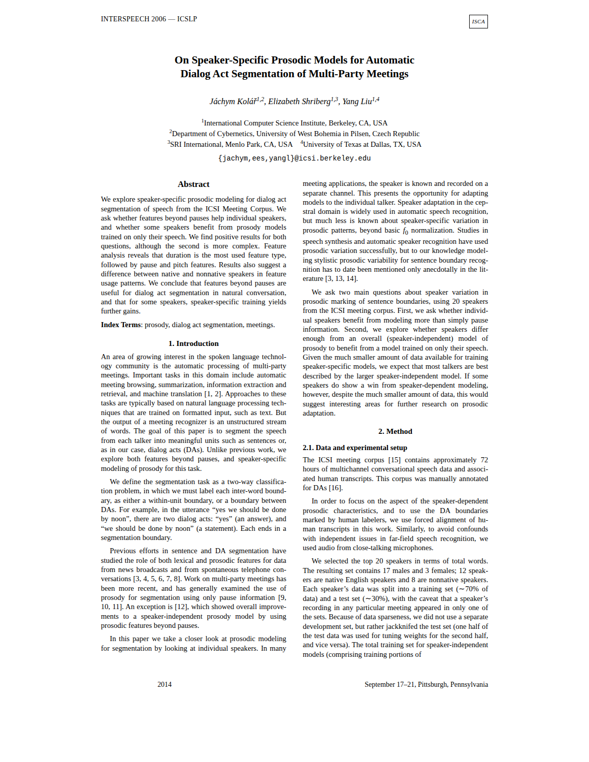INTERSPEECH 2006 — ICSLP
ISCA
On Speaker-Specific Prosodic Models for Automatic
Dialog Act Segmentation of Multi-Party Meetings
Jáchym Kolář1,2, Elizabeth Shriberg1,3, Yang Liu1,4
1International Computer Science Institute, Berkeley, CA, USA
2Department of Cybernetics, University of West Bohemia in Pilsen, Czech Republic
3SRI International, Menlo Park, CA, USA 4University of Texas at Dallas, TX, USA
{jachym,ees,yangl}@icsi.berkeley.edu
Abstract
We explore speaker-specific prosodic modeling for dialog act segmentation of speech from the ICSI Meeting Corpus. We ask whether features beyond pauses help individual speakers, and whether some speakers benefit from prosody models trained on only their speech. We find positive results for both questions, although the second is more complex. Feature analysis reveals that duration is the most used feature type, followed by pause and pitch features. Results also suggest a difference between native and nonnative speakers in feature usage patterns. We conclude that features beyond pauses are useful for dialog act segmentation in natural conversation, and that for some speakers, speaker-specific training yields further gains.
Index Terms: prosody, dialog act segmentation, meetings.
1. Introduction
An area of growing interest in the spoken language technology community is the automatic processing of multi-party meetings. Important tasks in this domain include automatic meeting browsing, summarization, information extraction and retrieval, and machine translation [1, 2]. Approaches to these tasks are typically based on natural language processing techniques that are trained on formatted input, such as text. But the output of a meeting recognizer is an unstructured stream of words. The goal of this paper is to segment the speech from each talker into meaningful units such as sentences or, as in our case, dialog acts (DAs). Unlike previous work, we explore both features beyond pauses, and speaker-specific modeling of prosody for this task.
We define the segmentation task as a two-way classification problem, in which we must label each inter-word boundary, as either a within-unit boundary, or a boundary between DAs. For example, in the utterance “yes we should be done by noon”, there are two dialog acts: “yes” (an answer), and “we should be done by noon” (a statement). Each ends in a segmentation boundary.
Previous efforts in sentence and DA segmentation have studied the role of both lexical and prosodic features for data from news broadcasts and from spontaneous telephone conversations [3, 4, 5, 6, 7, 8]. Work on multi-party meetings has been more recent, and has generally examined the use of prosody for segmentation using only pause information [9, 10, 11]. An exception is [12], which showed overall improvements to a speaker-independent prosody model by using prosodic features beyond pauses.
In this paper we take a closer look at prosodic modeling for segmentation by looking at individual speakers. In many meeting applications, the speaker is known and recorded on a separate channel. This presents the opportunity for adapting models to the individual talker. Speaker adaptation in the cepstral domain is widely used in automatic speech recognition, but much less is known about speaker-specific variation in prosodic patterns, beyond basic f0 normalization. Studies in speech synthesis and automatic speaker recognition have used prosodic variation successfully, but to our knowledge modeling stylistic prosodic variability for sentence boundary recognition has to date been mentioned only anecdotally in the literature [3, 13, 14].
We ask two main questions about speaker variation in prosodic marking of sentence boundaries, using 20 speakers from the ICSI meeting corpus. First, we ask whether individual speakers benefit from modeling more than simply pause information. Second, we explore whether speakers differ enough from an overall (speaker-independent) model of prosody to benefit from a model trained on only their speech. Given the much smaller amount of data available for training speaker-specific models, we expect that most talkers are best described by the larger speaker-independent model. If some speakers do show a win from speaker-dependent modeling, however, despite the much smaller amount of data, this would suggest interesting areas for further research on prosodic adaptation.
2. Method
2.1. Data and experimental setup
The ICSI meeting corpus [15] contains approximately 72 hours of multichannel conversational speech data and associated human transcripts. This corpus was manually annotated for DAs [16].
In order to focus on the aspect of the speaker-dependent prosodic characteristics, and to use the DA boundaries marked by human labelers, we use forced alignment of human transcripts in this work. Similarly, to avoid confounds with independent issues in far-field speech recognition, we used audio from close-talking microphones.
We selected the top 20 speakers in terms of total words. The resulting set contains 17 males and 3 females; 12 speakers are native English speakers and 8 are nonnative speakers. Each speaker’s data was split into a training set (∼70% of data) and a test set (∼30%), with the caveat that a speaker’s recording in any particular meeting appeared in only one of the sets. Because of data sparseness, we did not use a separate development set, but rather jackknifed the test set (one half of the test data was used for tuning weights for the second half, and vice versa). The total training set for speaker-independent models (comprising training portions of
2014
September 17–21, Pittsburgh, Pennsylvania